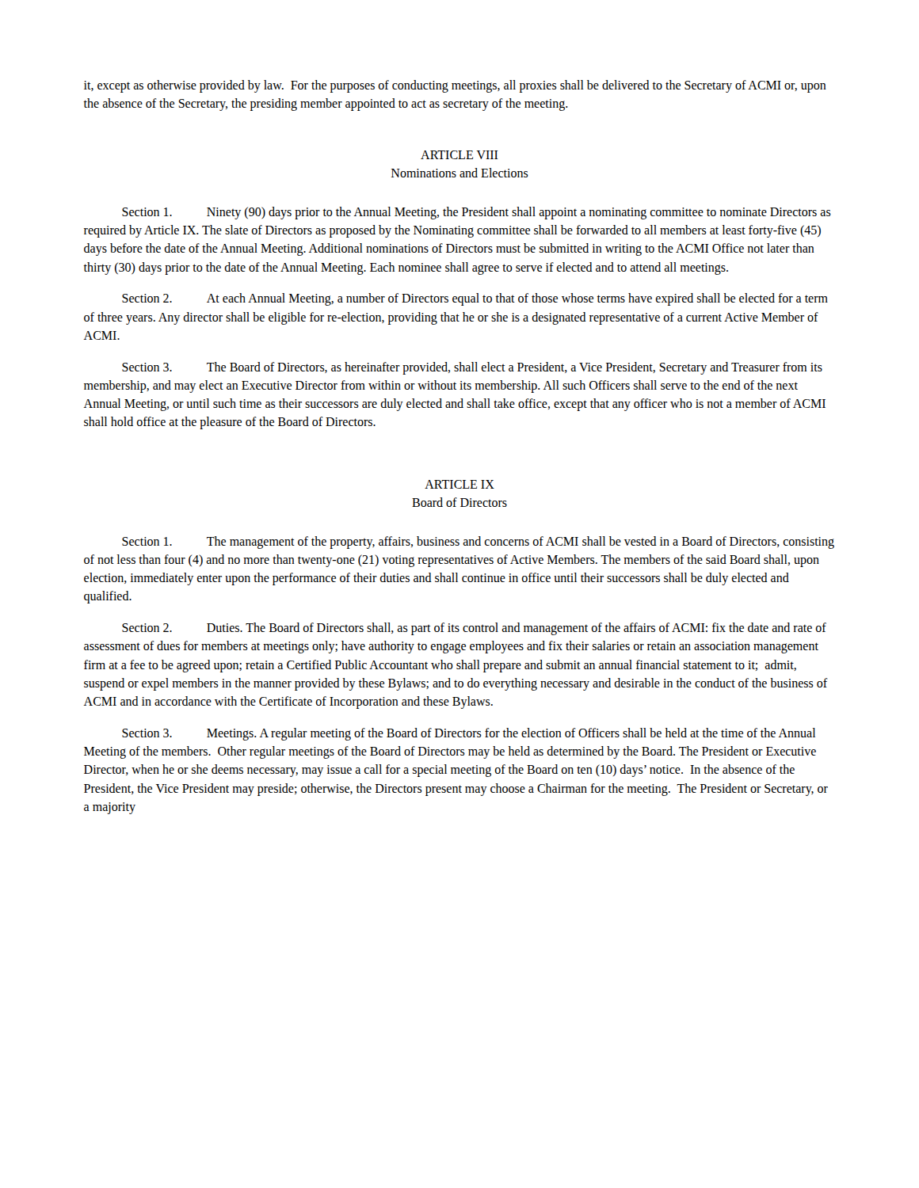it, except as otherwise provided by law. For the purposes of conducting meetings, all proxies shall be delivered to the Secretary of ACMI or, upon the absence of the Secretary, the presiding member appointed to act as secretary of the meeting.
ARTICLE VIII Nominations and Elections
Section 1. Ninety (90) days prior to the Annual Meeting, the President shall appoint a nominating committee to nominate Directors as required by Article IX. The slate of Directors as proposed by the Nominating committee shall be forwarded to all members at least forty-five (45) days before the date of the Annual Meeting. Additional nominations of Directors must be submitted in writing to the ACMI Office not later than thirty (30) days prior to the date of the Annual Meeting. Each nominee shall agree to serve if elected and to attend all meetings.
Section 2. At each Annual Meeting, a number of Directors equal to that of those whose terms have expired shall be elected for a term of three years. Any director shall be eligible for re-election, providing that he or she is a designated representative of a current Active Member of ACMI.
Section 3. The Board of Directors, as hereinafter provided, shall elect a President, a Vice President, Secretary and Treasurer from its membership, and may elect an Executive Director from within or without its membership. All such Officers shall serve to the end of the next Annual Meeting, or until such time as their successors are duly elected and shall take office, except that any officer who is not a member of ACMI shall hold office at the pleasure of the Board of Directors.
ARTICLE IX Board of Directors
Section 1. The management of the property, affairs, business and concerns of ACMI shall be vested in a Board of Directors, consisting of not less than four (4) and no more than twenty-one (21) voting representatives of Active Members. The members of the said Board shall, upon election, immediately enter upon the performance of their duties and shall continue in office until their successors shall be duly elected and qualified.
Section 2. Duties. The Board of Directors shall, as part of its control and management of the affairs of ACMI: fix the date and rate of assessment of dues for members at meetings only; have authority to engage employees and fix their salaries or retain an association management firm at a fee to be agreed upon; retain a Certified Public Accountant who shall prepare and submit an annual financial statement to it; admit, suspend or expel members in the manner provided by these Bylaws; and to do everything necessary and desirable in the conduct of the business of ACMI and in accordance with the Certificate of Incorporation and these Bylaws.
Section 3. Meetings. A regular meeting of the Board of Directors for the election of Officers shall be held at the time of the Annual Meeting of the members. Other regular meetings of the Board of Directors may be held as determined by the Board. The President or Executive Director, when he or she deems necessary, may issue a call for a special meeting of the Board on ten (10) days’ notice. In the absence of the President, the Vice President may preside; otherwise, the Directors present may choose a Chairman for the meeting. The President or Secretary, or a majority